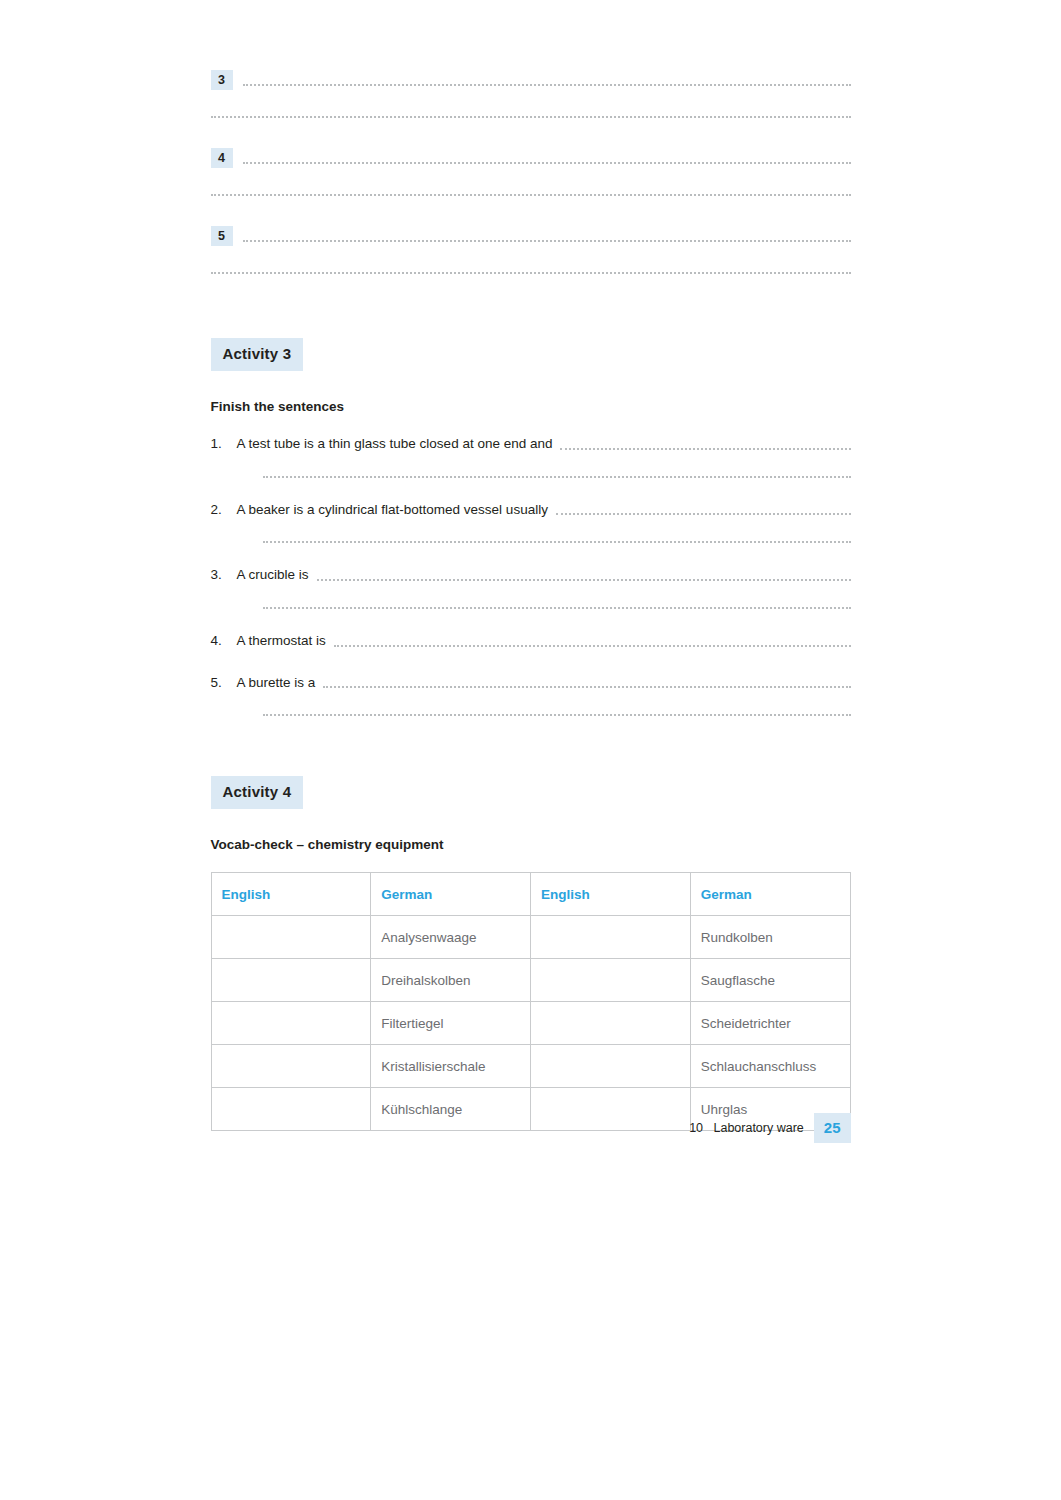3
4
5
Activity 3
Finish the sentences
A test tube is a thin glass tube closed at one end and
A beaker is a cylindrical flat-bottomed vessel usually
A crucible is
A thermostat is
A burette is a
Activity 4
Vocab-check – chemistry equipment
| English | German | English | German |
| --- | --- | --- | --- |
| | Analysenwaage | | Rundkolben |
| | Dreihalskolben | | Saugflasche |
| | Filtertiegel | | Scheidetrichter |
| | Kristallisierschale | | Schlauchanschluss |
| | Kühlschlange | | Uhrglas |
10 Laboratory ware 25